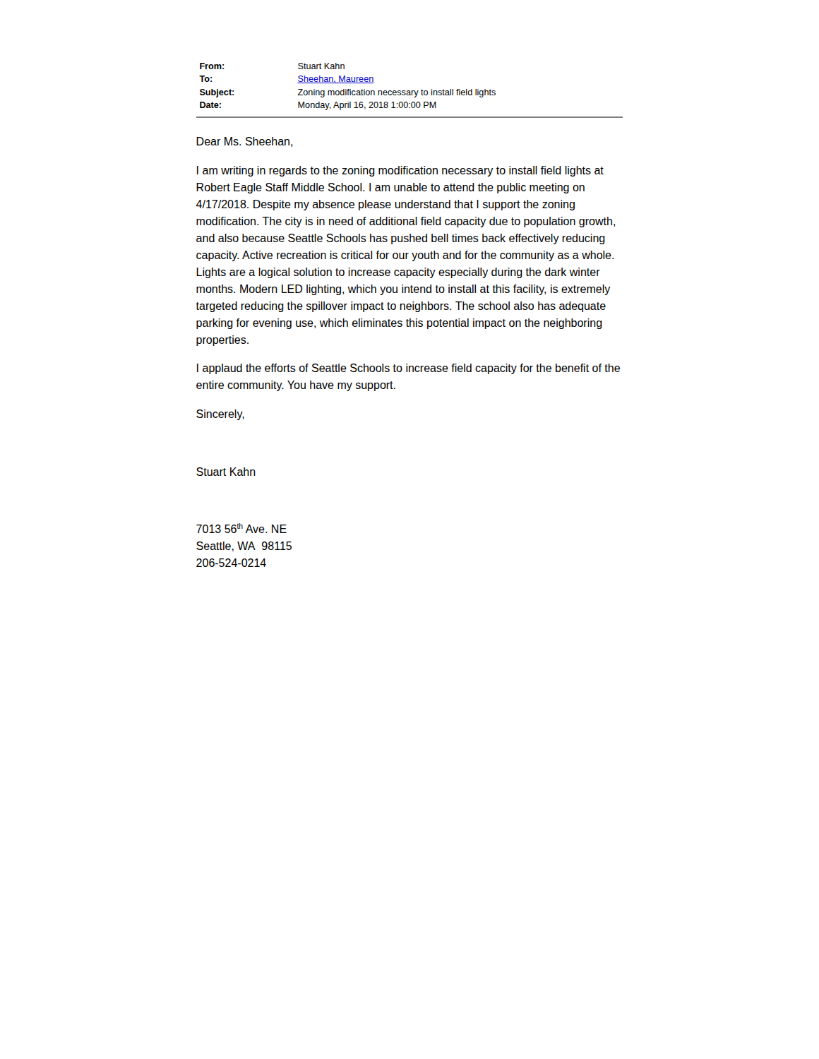| From: | Stuart Kahn |
| To: | Sheehan, Maureen |
| Subject: | Zoning modification necessary to install field lights |
| Date: | Monday, April 16, 2018 1:00:00 PM |
Dear Ms. Sheehan,
I am writing in regards to the zoning modification necessary to install field lights at Robert Eagle Staff Middle School. I am unable to attend the public meeting on 4/17/2018. Despite my absence please understand that I support the zoning modification. The city is in need of additional field capacity due to population growth, and also because Seattle Schools has pushed bell times back effectively reducing capacity. Active recreation is critical for our youth and for the community as a whole. Lights are a logical solution to increase capacity especially during the dark winter months. Modern LED lighting, which you intend to install at this facility, is extremely targeted reducing the spillover impact to neighbors. The school also has adequate parking for evening use, which eliminates this potential impact on the neighboring properties.
I applaud the efforts of Seattle Schools to increase field capacity for the benefit of the entire community. You have my support.
Sincerely,
Stuart Kahn
7013 56th Ave. NE
Seattle, WA 98115
206-524-0214